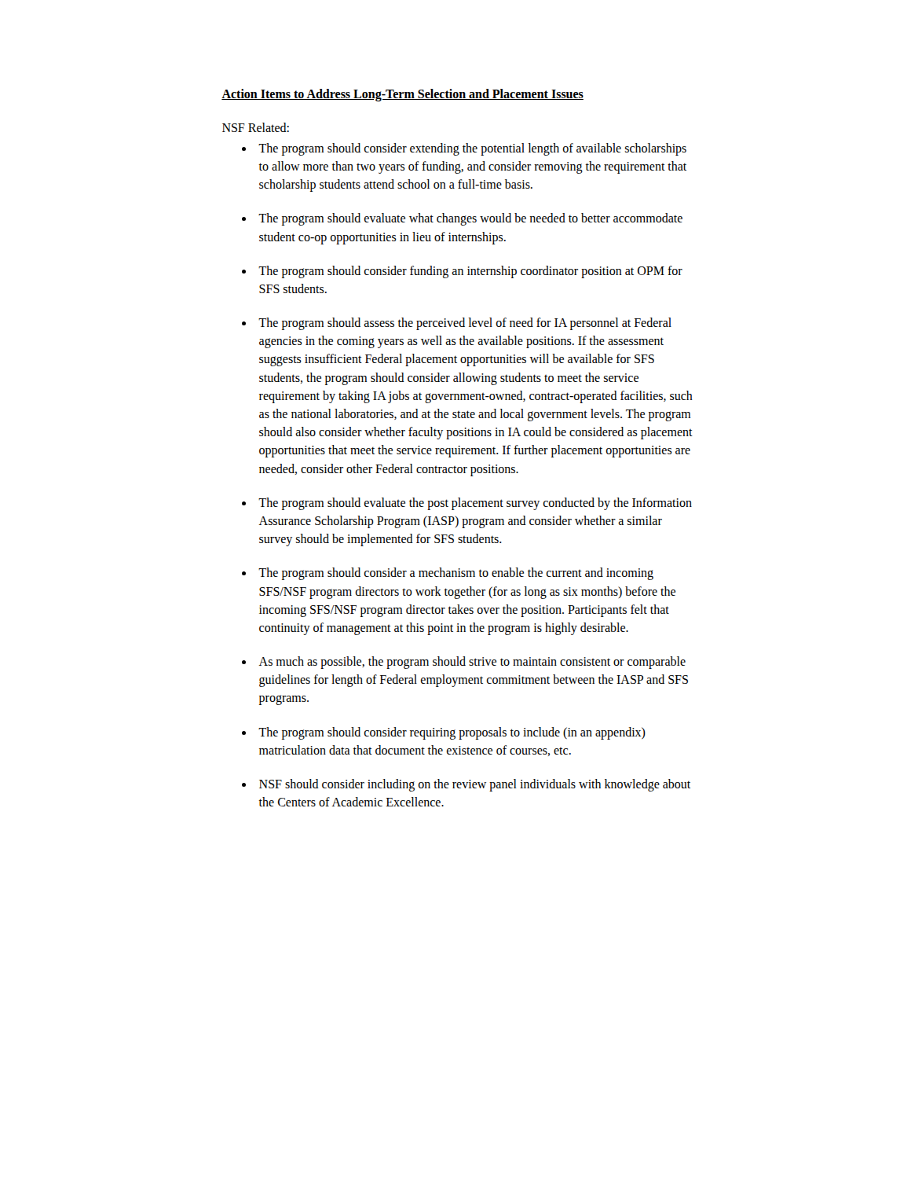Action Items to Address Long-Term Selection and Placement Issues
NSF Related:
The program should consider extending the potential length of available scholarships to allow more than two years of funding, and consider removing the requirement that scholarship students attend school on a full-time basis.
The program should evaluate what changes would be needed to better accommodate student co-op opportunities in lieu of internships.
The program should consider funding an internship coordinator position at OPM for SFS students.
The program should assess the perceived level of need for IA personnel at Federal agencies in the coming years as well as the available positions. If the assessment suggests insufficient Federal placement opportunities will be available for SFS students, the program should consider allowing students to meet the service requirement by taking IA jobs at government-owned, contract-operated facilities, such as the national laboratories, and at the state and local government levels. The program should also consider whether faculty positions in IA could be considered as placement opportunities that meet the service requirement. If further placement opportunities are needed, consider other Federal contractor positions.
The program should evaluate the post placement survey conducted by the Information Assurance Scholarship Program (IASP) program and consider whether a similar survey should be implemented for SFS students.
The program should consider a mechanism to enable the current and incoming SFS/NSF program directors to work together (for as long as six months) before the incoming SFS/NSF program director takes over the position. Participants felt that continuity of management at this point in the program is highly desirable.
As much as possible, the program should strive to maintain consistent or comparable guidelines for length of Federal employment commitment between the IASP and SFS programs.
The program should consider requiring proposals to include (in an appendix) matriculation data that document the existence of courses, etc.
NSF should consider including on the review panel individuals with knowledge about the Centers of Academic Excellence.